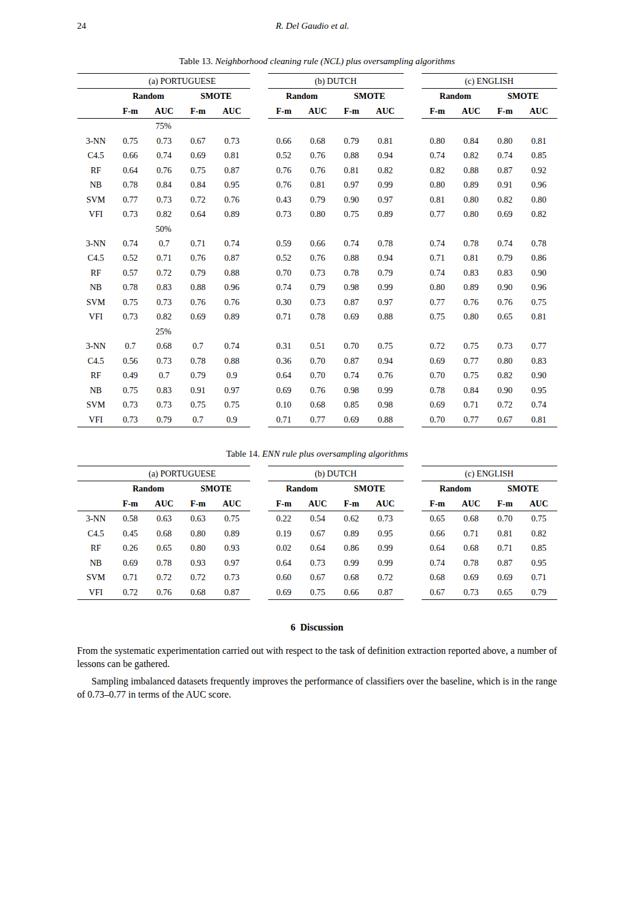24 R. Del Gaudio et al.
Table 13. Neighborhood cleaning rule (NCL) plus oversampling algorithms
| | (a) PORTUGUESE | | (b) DUTCH | | (c) ENGLISH |
| --- | --- | --- | --- | --- | --- |
| | Random | SMOTE | | Random | SMOTE | | Random | SMOTE |
| | F-m | AUC | F-m | AUC | | F-m | AUC | F-m | AUC | | F-m | AUC | F-m | AUC |
| 75% | | | | |
| 3-NN | 0.75 | 0.73 | 0.67 | 0.73 | | 0.66 | 0.68 | 0.79 | 0.81 | | 0.80 | 0.84 | 0.80 | 0.81 |
| C4.5 | 0.66 | 0.74 | 0.69 | 0.81 | | 0.52 | 0.76 | 0.88 | 0.94 | | 0.74 | 0.82 | 0.74 | 0.85 |
| RF | 0.64 | 0.76 | 0.75 | 0.87 | | 0.76 | 0.76 | 0.81 | 0.82 | | 0.82 | 0.88 | 0.87 | 0.92 |
| NB | 0.78 | 0.84 | 0.84 | 0.95 | | 0.76 | 0.81 | 0.97 | 0.99 | | 0.80 | 0.89 | 0.91 | 0.96 |
| SVM | 0.77 | 0.73 | 0.72 | 0.76 | | 0.43 | 0.79 | 0.90 | 0.97 | | 0.81 | 0.80 | 0.82 | 0.80 |
| VFI | 0.73 | 0.82 | 0.64 | 0.89 | | 0.73 | 0.80 | 0.75 | 0.89 | | 0.77 | 0.80 | 0.69 | 0.82 |
| 50% | | | | |
| 3-NN | 0.74 | 0.7 | 0.71 | 0.74 | | 0.59 | 0.66 | 0.74 | 0.78 | | 0.74 | 0.78 | 0.74 | 0.78 |
| C4.5 | 0.52 | 0.71 | 0.76 | 0.87 | | 0.52 | 0.76 | 0.88 | 0.94 | | 0.71 | 0.81 | 0.79 | 0.86 |
| RF | 0.57 | 0.72 | 0.79 | 0.88 | | 0.70 | 0.73 | 0.78 | 0.79 | | 0.74 | 0.83 | 0.83 | 0.90 |
| NB | 0.78 | 0.83 | 0.88 | 0.96 | | 0.74 | 0.79 | 0.98 | 0.99 | | 0.80 | 0.89 | 0.90 | 0.96 |
| SVM | 0.75 | 0.73 | 0.76 | 0.76 | | 0.30 | 0.73 | 0.87 | 0.97 | | 0.77 | 0.76 | 0.76 | 0.75 |
| VFI | 0.73 | 0.82 | 0.69 | 0.89 | | 0.71 | 0.78 | 0.69 | 0.88 | | 0.75 | 0.80 | 0.65 | 0.81 |
| 25% | | | | |
| 3-NN | 0.7 | 0.68 | 0.7 | 0.74 | | 0.31 | 0.51 | 0.70 | 0.75 | | 0.72 | 0.75 | 0.73 | 0.77 |
| C4.5 | 0.56 | 0.73 | 0.78 | 0.88 | | 0.36 | 0.70 | 0.87 | 0.94 | | 0.69 | 0.77 | 0.80 | 0.83 |
| RF | 0.49 | 0.7 | 0.79 | 0.9 | | 0.64 | 0.70 | 0.74 | 0.76 | | 0.70 | 0.75 | 0.82 | 0.90 |
| NB | 0.75 | 0.83 | 0.91 | 0.97 | | 0.69 | 0.76 | 0.98 | 0.99 | | 0.78 | 0.84 | 0.90 | 0.95 |
| SVM | 0.73 | 0.73 | 0.75 | 0.75 | | 0.10 | 0.68 | 0.85 | 0.98 | | 0.69 | 0.71 | 0.72 | 0.74 |
| VFI | 0.73 | 0.79 | 0.7 | 0.9 | | 0.71 | 0.77 | 0.69 | 0.88 | | 0.70 | 0.77 | 0.67 | 0.81 |
Table 14. ENN rule plus oversampling algorithms
| | (a) PORTUGUESE | | (b) DUTCH | | (c) ENGLISH |
| --- | --- | --- | --- | --- | --- |
| | Random | SMOTE | | Random | SMOTE | | Random | SMOTE |
| | F-m | AUC | F-m | AUC | | F-m | AUC | F-m | AUC | | F-m | AUC | F-m | AUC |
| 3-NN | 0.58 | 0.63 | 0.63 | 0.75 | | 0.22 | 0.54 | 0.62 | 0.73 | | 0.65 | 0.68 | 0.70 | 0.75 |
| C4.5 | 0.45 | 0.68 | 0.80 | 0.89 | | 0.19 | 0.67 | 0.89 | 0.95 | | 0.66 | 0.71 | 0.81 | 0.82 |
| RF | 0.26 | 0.65 | 0.80 | 0.93 | | 0.02 | 0.64 | 0.86 | 0.99 | | 0.64 | 0.68 | 0.71 | 0.85 |
| NB | 0.69 | 0.78 | 0.93 | 0.97 | | 0.64 | 0.73 | 0.99 | 0.99 | | 0.74 | 0.78 | 0.87 | 0.95 |
| SVM | 0.71 | 0.72 | 0.72 | 0.73 | | 0.60 | 0.67 | 0.68 | 0.72 | | 0.68 | 0.69 | 0.69 | 0.71 |
| VFI | 0.72 | 0.76 | 0.68 | 0.87 | | 0.69 | 0.75 | 0.66 | 0.87 | | 0.67 | 0.73 | 0.65 | 0.79 |
6 Discussion
From the systematic experimentation carried out with respect to the task of definition extraction reported above, a number of lessons can be gathered.
Sampling imbalanced datasets frequently improves the performance of classifiers over the baseline, which is in the range of 0.73–0.77 in terms of the AUC score.